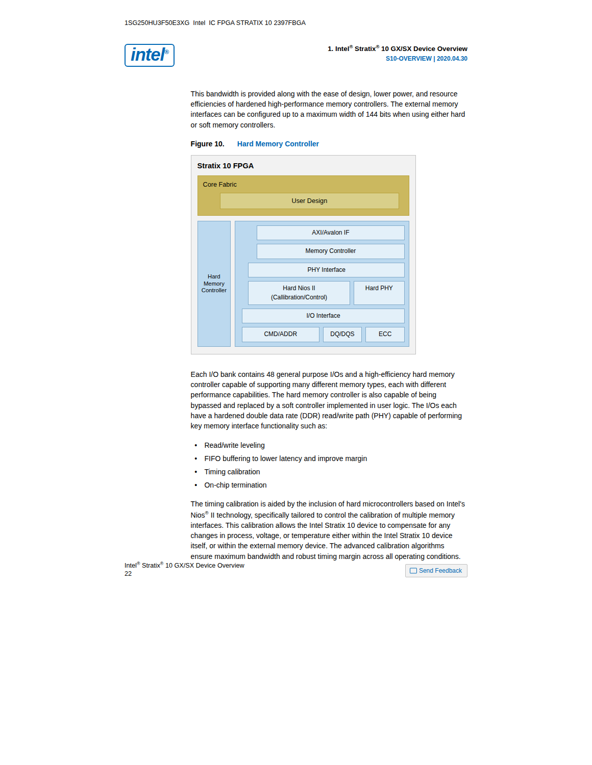1SG250HU3F50E3XG Intel IC FPGA STRATIX 10 2397FBGA
intel®
1. Intel® Stratix® 10 GX/SX Device Overview
S10-OVERVIEW | 2020.04.30
This bandwidth is provided along with the ease of design, lower power, and resource efficiencies of hardened high-performance memory controllers. The external memory interfaces can be configured up to a maximum width of 144 bits when using either hard or soft memory controllers.
Figure 10. Hard Memory Controller
Stratix 10 FPGA
Core Fabric
User Design
Hard
Memory
Controller
AXI/Avalon IF
Memory Controller
PHY Interface
Hard Nios II
(Callibration/Control)
Hard PHY
I/O Interface
CMD/ADDR
DQ/DQS
ECC
Each I/O bank contains 48 general purpose I/Os and a high-efficiency hard memory controller capable of supporting many different memory types, each with different performance capabilities. The hard memory controller is also capable of being bypassed and replaced by a soft controller implemented in user logic. The I/Os each have a hardened double data rate (DDR) read/write path (PHY) capable of performing key memory interface functionality such as:
Read/write leveling
FIFO buffering to lower latency and improve margin
Timing calibration
On-chip termination
The timing calibration is aided by the inclusion of hard microcontrollers based on Intel's Nios® II technology, specifically tailored to control the calibration of multiple memory interfaces. This calibration allows the Intel Stratix 10 device to compensate for any changes in process, voltage, or temperature either within the Intel Stratix 10 device itself, or within the external memory device. The advanced calibration algorithms ensure maximum bandwidth and robust timing margin across all operating conditions.
Intel® Stratix® 10 GX/SX Device Overview
22
Send Feedback